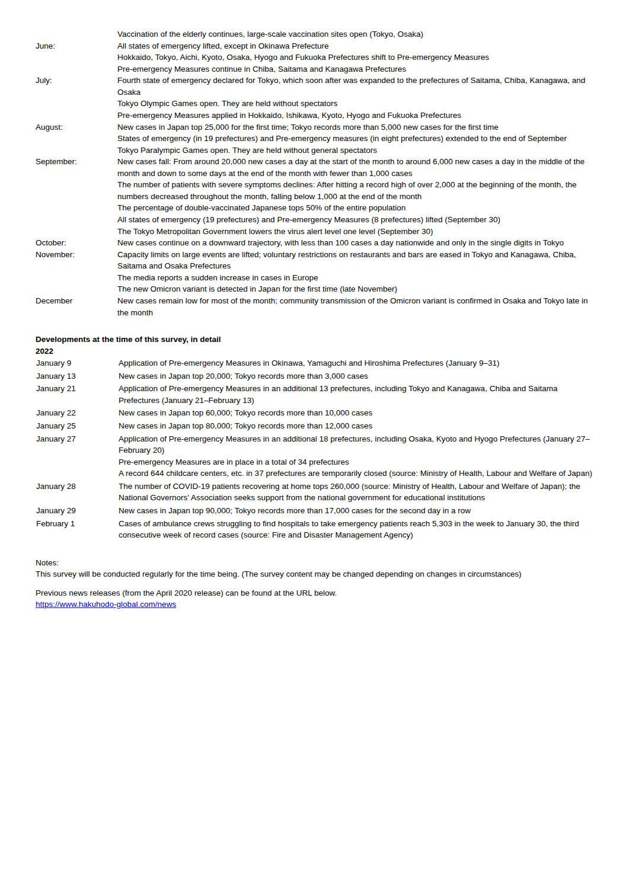| | Vaccination of the elderly continues, large-scale vaccination sites open (Tokyo, Osaka) |
| June: | All states of emergency lifted, except in Okinawa Prefecture Hokkaido, Tokyo, Aichi, Kyoto, Osaka, Hyogo and Fukuoka Prefectures shift to Pre-emergency Measures Pre-emergency Measures continue in Chiba, Saitama and Kanagawa Prefectures |
| July: | Fourth state of emergency declared for Tokyo, which soon after was expanded to the prefectures of Saitama, Chiba, Kanagawa, and Osaka Tokyo Olympic Games open. They are held without spectators Pre-emergency Measures applied in Hokkaido, Ishikawa, Kyoto, Hyogo and Fukuoka Prefectures |
| August: | New cases in Japan top 25,000 for the first time; Tokyo records more than 5,000 new cases for the first time States of emergency (in 19 prefectures) and Pre-emergency measures (in eight prefectures) extended to the end of September Tokyo Paralympic Games open. They are held without general spectators |
| September: | New cases fall: From around 20,000 new cases a day at the start of the month to around 6,000 new cases a day in the middle of the month and down to some days at the end of the month with fewer than 1,000 cases The number of patients with severe symptoms declines: After hitting a record high of over 2,000 at the beginning of the month, the numbers decreased throughout the month, falling below 1,000 at the end of the month The percentage of double-vaccinated Japanese tops 50% of the entire population All states of emergency (19 prefectures) and Pre-emergency Measures (8 prefectures) lifted (September 30) The Tokyo Metropolitan Government lowers the virus alert level one level (September 30) |
| October: | New cases continue on a downward trajectory, with less than 100 cases a day nationwide and only in the single digits in Tokyo |
| November: | Capacity limits on large events are lifted; voluntary restrictions on restaurants and bars are eased in Tokyo and Kanagawa, Chiba, Saitama and Osaka Prefectures The media reports a sudden increase in cases in Europe The new Omicron variant is detected in Japan for the first time (late November) |
| December | New cases remain low for most of the month; community transmission of the Omicron variant is confirmed in Osaka and Tokyo late in the month |
Developments at the time of this survey, in detail
2022
| January 9 | Application of Pre-emergency Measures in Okinawa, Yamaguchi and Hiroshima Prefectures (January 9–31) |
| January 13 | New cases in Japan top 20,000; Tokyo records more than 3,000 cases |
| January 21 | Application of Pre-emergency Measures in an additional 13 prefectures, including Tokyo and Kanagawa, Chiba and Saitama Prefectures (January 21–February 13) |
| January 22 | New cases in Japan top 60,000; Tokyo records more than 10,000 cases |
| January 25 | New cases in Japan top 80,000; Tokyo records more than 12,000 cases |
| January 27 | Application of Pre-emergency Measures in an additional 18 prefectures, including Osaka, Kyoto and Hyogo Prefectures (January 27–February 20) Pre-emergency Measures are in place in a total of 34 prefectures A record 644 childcare centers, etc. in 37 prefectures are temporarily closed (source: Ministry of Health, Labour and Welfare of Japan) |
| January 28 | The number of COVID-19 patients recovering at home tops 260,000 (source: Ministry of Health, Labour and Welfare of Japan); the National Governors' Association seeks support from the national government for educational institutions |
| January 29 | New cases in Japan top 90,000; Tokyo records more than 17,000 cases for the second day in a row |
| February 1 | Cases of ambulance crews struggling to find hospitals to take emergency patients reach 5,303 in the week to January 30, the third consecutive week of record cases (source: Fire and Disaster Management Agency) |
Notes:
This survey will be conducted regularly for the time being. (The survey content may be changed depending on changes in circumstances)
Previous news releases (from the April 2020 release) can be found at the URL below.
https://www.hakuhodo-global.com/news